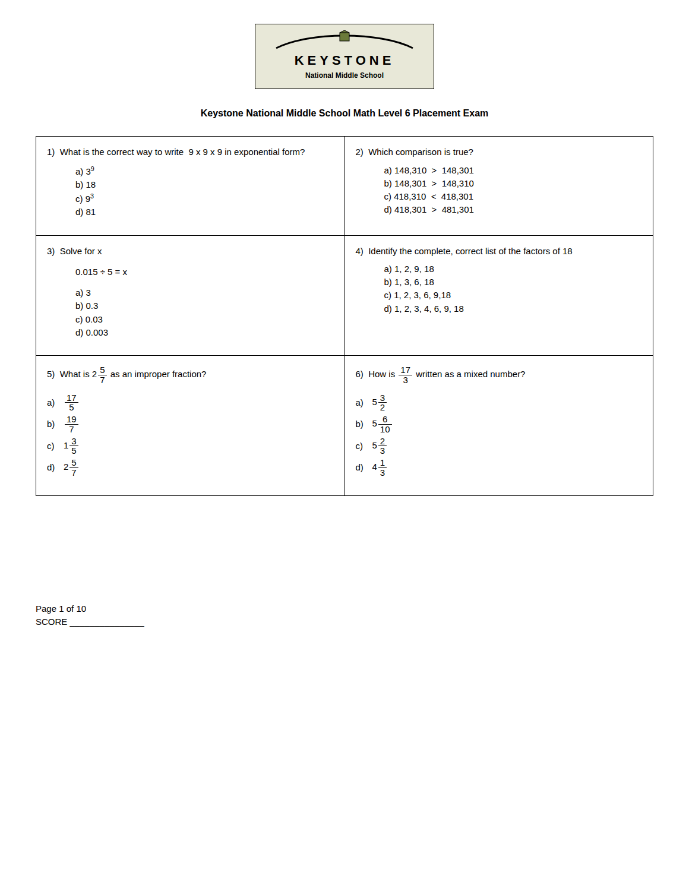KEYSTONE
National Middle School
Keystone National Middle School Math Level 6 Placement Exam
| 1) What is the correct way to write 9 x 9 x 9 in exponential form? a) 3 9 b) 18 c) 9 3 d) 81 | 2) Which comparison is true? a) 148,310 > 148,301 b) 148,301 > 148,310 c) 418,310 < 418,301 d) 418,301 > 481,301 |
| 3) Solve for x 0.015 ÷ 5 = x a) 3 b) 0.3 c) 0.03 d) 0.003 | 4) Identify the complete, correct list of the factors of 18 a) 1, 2, 9, 18 b) 1, 3, 6, 18 c) 1, 2, 3, 6, 9,18 d) 1, 2, 3, 4, 6, 9, 18 |
| 5) What is 2 5 7 as an improper fraction? a) 17 5 b) 19 7 c) 1 3 5 d) 2 5 7 | 6) How is 17 3 written as a mixed number? a) 5 3 2 b) 5 6 10 c) 5 2 3 d) 4 1 3 |
Page 1 of 10
SCORE _______________